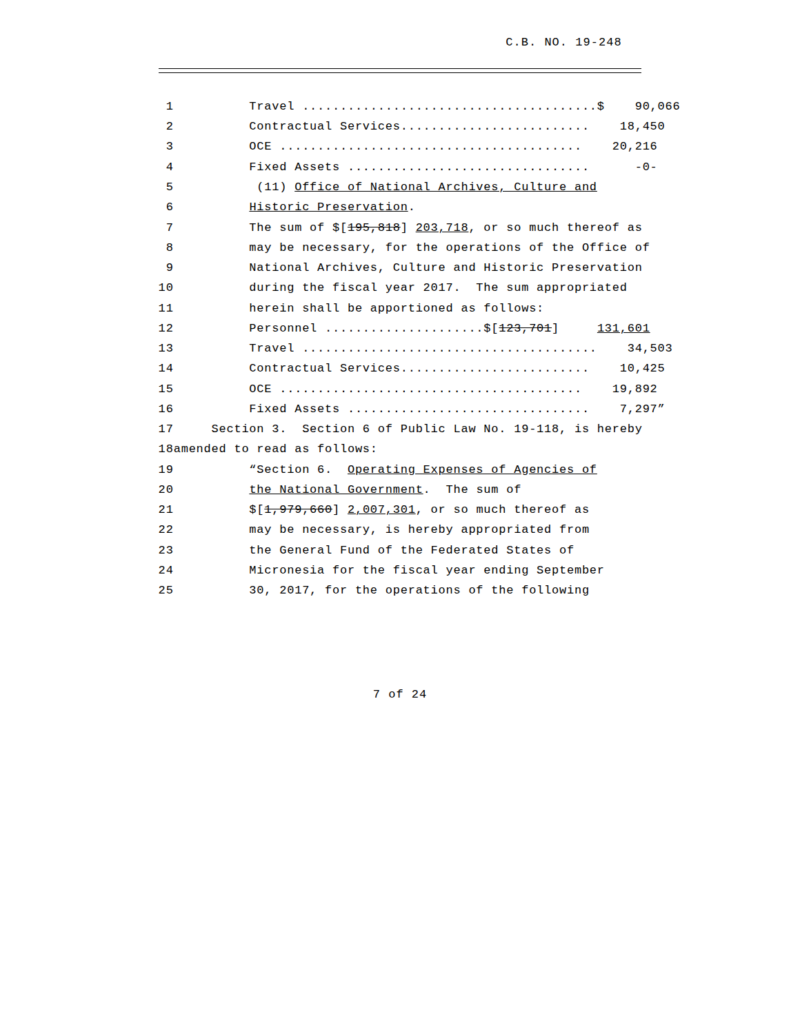C.B. NO. 19-248
| 1 | Travel .......................................$ 90,066 |
| 2 | Contractual Services......................... 18,450 |
| 3 | OCE ........................................ 20,216 |
| 4 | Fixed Assets ................................ -0- |
| 5 | (11) Office of National Archives, Culture and |
| 6 | Historic Preservation . |
| 7 | The sum of $[ 195,818 ] 203,718 , or so much thereof as |
| 8 | may be necessary, for the operations of the Office of |
| 9 | National Archives, Culture and Historic Preservation |
| 10 | during the fiscal year 2017. The sum appropriated |
| 11 | herein shall be apportioned as follows: |
| 12 | Personnel .....................$[ 123,701 ] 131,601 |
| 13 | Travel ....................................... 34,503 |
| 14 | Contractual Services......................... 10,425 |
| 15 | OCE ........................................ 19,892 |
| 16 | Fixed Assets ................................ 7,297” |
| 17 | Section 3. Section 6 of Public Law No. 19-118, is hereby |
| 18 | amended to read as follows: |
| 19 | “Section 6. Operating Expenses of Agencies of |
| 20 | the National Government . The sum of |
| 21 | $[ 1,979,660 ] 2,007,301 , or so much thereof as |
| 22 | may be necessary, is hereby appropriated from |
| 23 | the General Fund of the Federated States of |
| 24 | Micronesia for the fiscal year ending September |
| 25 | 30, 2017, for the operations of the following |
7 of 24